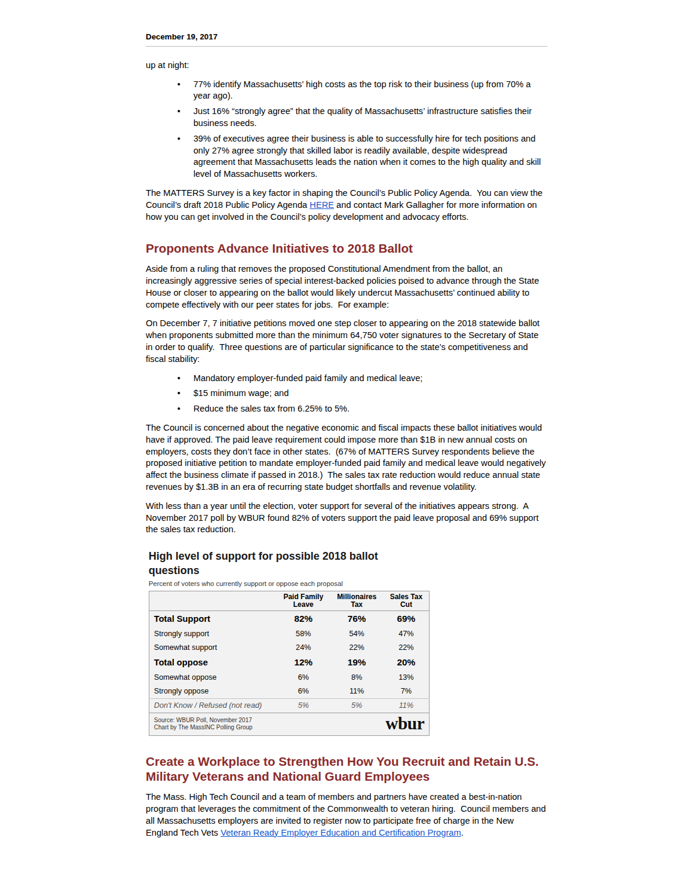December 19, 2017
up at night:
77% identify Massachusetts’ high costs as the top risk to their business (up from 70% a year ago).
Just 16% “strongly agree” that the quality of Massachusetts’ infrastructure satisfies their business needs.
39% of executives agree their business is able to successfully hire for tech positions and only 27% agree strongly that skilled labor is readily available, despite widespread agreement that Massachusetts leads the nation when it comes to the high quality and skill level of Massachusetts workers.
The MATTERS Survey is a key factor in shaping the Council’s Public Policy Agenda. You can view the Council’s draft 2018 Public Policy Agenda HERE and contact Mark Gallagher for more information on how you can get involved in the Council’s policy development and advocacy efforts.
Proponents Advance Initiatives to 2018 Ballot
Aside from a ruling that removes the proposed Constitutional Amendment from the ballot, an increasingly aggressive series of special interest-backed policies poised to advance through the State House or closer to appearing on the ballot would likely undercut Massachusetts’ continued ability to compete effectively with our peer states for jobs. For example:
On December 7, 7 initiative petitions moved one step closer to appearing on the 2018 statewide ballot when proponents submitted more than the minimum 64,750 voter signatures to the Secretary of State in order to qualify. Three questions are of particular significance to the state’s competitiveness and fiscal stability:
Mandatory employer-funded paid family and medical leave;
$15 minimum wage; and
Reduce the sales tax from 6.25% to 5%.
The Council is concerned about the negative economic and fiscal impacts these ballot initiatives would have if approved. The paid leave requirement could impose more than $1B in new annual costs on employers, costs they don’t face in other states. (67% of MATTERS Survey respondents believe the proposed initiative petition to mandate employer-funded paid family and medical leave would negatively affect the business climate if passed in 2018.) The sales tax rate reduction would reduce annual state revenues by $1.3B in an era of recurring state budget shortfalls and revenue volatility.
With less than a year until the election, voter support for several of the initiatives appears strong. A November 2017 poll by WBUR found 82% of voters support the paid leave proposal and 69% support the sales tax reduction.
High level of support for possible 2018 ballot questions Percent of voters who currently support or oppose each proposal
| | Paid Family Leave | Millionaires Tax | Sales Tax Cut |
| --- | --- | --- | --- |
| Total Support | 82% | 76% | 69% |
| Strongly support | 58% | 54% | 47% |
| Somewhat support | 24% | 22% | 22% |
| Total oppose | 12% | 19% | 20% |
| Somewhat oppose | 6% | 8% | 13% |
| Strongly oppose | 6% | 11% | 7% |
| Don't Know / Refused (not read) | 5% | 5% | 11% |
Source: WBUR Poll, November 2017
Chart by The MassINC Polling Group
wbur
Create a Workplace to Strengthen How You Recruit and Retain U.S. Military Veterans and National Guard Employees
The Mass. High Tech Council and a team of members and partners have created a best-in-nation program that leverages the commitment of the Commonwealth to veteran hiring. Council members and all Massachusetts employers are invited to register now to participate free of charge in the New England Tech Vets Veteran Ready Employer Education and Certification Program.